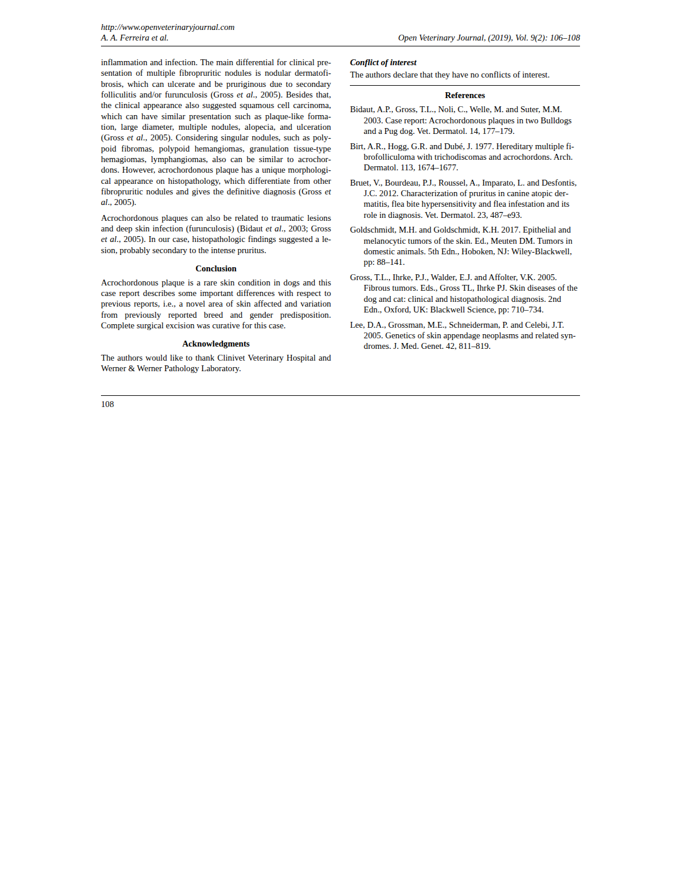http://www.openveterinaryjournal.com A. A. Ferreira et al.
Open Veterinary Journal, (2019), Vol. 9(2): 106–108
inflammation and infection. The main differential for clinical presentation of multiple fibropruritic nodules is nodular dermatofibrosis, which can ulcerate and be pruriginous due to secondary folliculitis and/or furunculosis (Gross et al., 2005). Besides that, the clinical appearance also suggested squamous cell carcinoma, which can have similar presentation such as plaque-like formation, large diameter, multiple nodules, alopecia, and ulceration (Gross et al., 2005). Considering singular nodules, such as polypoid fibromas, polypoid hemangiomas, granulation tissue-type hemagiomas, lymphangiomas, also can be similar to acrochordons. However, acrochordonous plaque has a unique morphological appearance on histopathology, which differentiate from other fibropruritic nodules and gives the definitive diagnosis (Gross et al., 2005).
Acrochordonous plaques can also be related to traumatic lesions and deep skin infection (furunculosis) (Bidaut et al., 2003; Gross et al., 2005). In our case, histopathologic findings suggested a lesion, probably secondary to the intense pruritus.
Conclusion
Acrochordonous plaque is a rare skin condition in dogs and this case report describes some important differences with respect to previous reports, i.e., a novel area of skin affected and variation from previously reported breed and gender predisposition. Complete surgical excision was curative for this case.
Acknowledgments
The authors would like to thank Clinivet Veterinary Hospital and Werner & Werner Pathology Laboratory.
Conflict of interest
The authors declare that they have no conflicts of interest.
References
Bidaut, A.P., Gross, T.L., Noli, C., Welle, M. and Suter, M.M. 2003. Case report: Acrochordonous plaques in two Bulldogs and a Pug dog. Vet. Dermatol. 14, 177–179.
Birt, A.R., Hogg, G.R. and Dubé, J. 1977. Hereditary multiple fibrofolliculoma with trichodiscomas and acrochordons. Arch. Dermatol. 113, 1674–1677.
Bruet, V., Bourdeau, P.J., Roussel, A., Imparato, L. and Desfontis, J.C. 2012. Characterization of pruritus in canine atopic dermatitis, flea bite hypersensitivity and flea infestation and its role in diagnosis. Vet. Dermatol. 23, 487–e93.
Goldschmidt, M.H. and Goldschmidt, K.H. 2017. Epithelial and melanocytic tumors of the skin. Ed., Meuten DM. Tumors in domestic animals. 5th Edn., Hoboken, NJ: Wiley-Blackwell, pp: 88–141.
Gross, T.L., Ihrke, P.J., Walder, E.J. and Affolter, V.K. 2005. Fibrous tumors. Eds., Gross TL, Ihrke PJ. Skin diseases of the dog and cat: clinical and histopathological diagnosis. 2nd Edn., Oxford, UK: Blackwell Science, pp: 710–734.
Lee, D.A., Grossman, M.E., Schneiderman, P. and Celebi, J.T. 2005. Genetics of skin appendage neoplasms and related syndromes. J. Med. Genet. 42, 811–819.
108